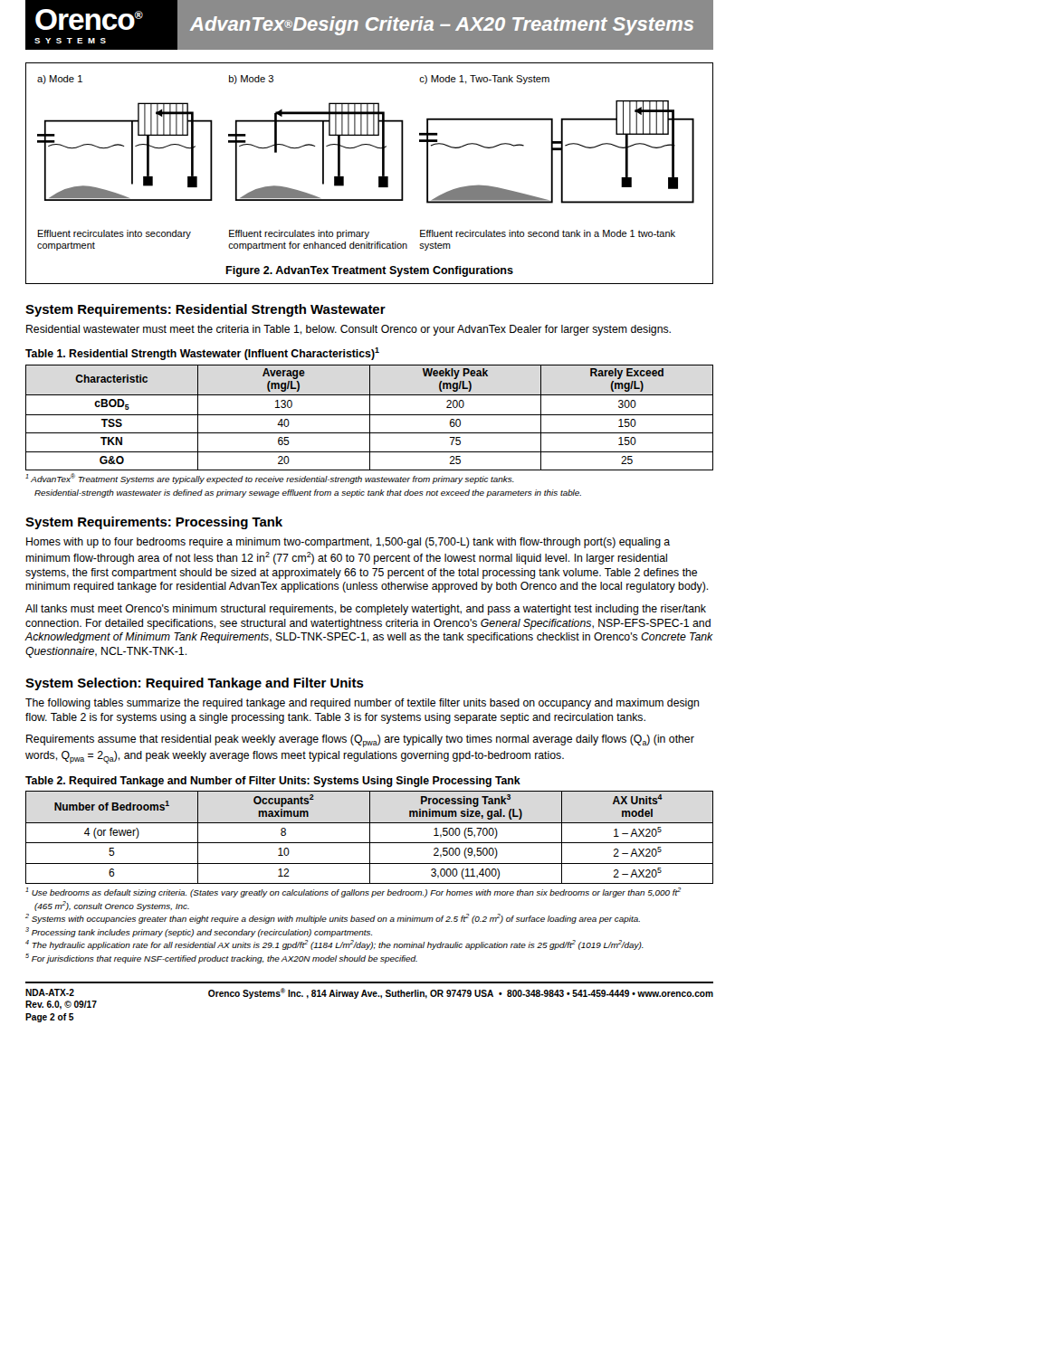Orenco®
SYSTEMS
AdvanTex® Design Criteria – AX20 Treatment Systems
a) Mode 1
Effluent recirculates into secondary compartment
b) Mode 3
Effluent recirculates into primary compartment for enhanced denitrification
c) Mode 1, Two-Tank System
Effluent recirculates into second tank in a Mode 1 two-tank system
Figure 2. AdvanTex Treatment System Configurations
System Requirements: Residential Strength Wastewater
Residential wastewater must meet the criteria in Table 1, below. Consult Orenco or your AdvanTex Dealer for larger system designs.
Table 1. Residential Strength Wastewater (Influent Characteristics)1
| Characteristic | Average (mg/L) | Weekly Peak (mg/L) | Rarely Exceed (mg/L) |
| --- | --- | --- | --- |
| cBOD 5 | 130 | 200 | 300 |
| TSS | 40 | 60 | 150 |
| TKN | 65 | 75 | 150 |
| G&O | 20 | 25 | 25 |
1 AdvanTex® Treatment Systems are typically expected to receive residential-strength wastewater from primary septic tanks.
Residential-strength wastewater is defined as primary sewage effluent from a septic tank that does not exceed the parameters in this table.
System Requirements: Processing Tank
Homes with up to four bedrooms require a minimum two-compartment, 1,500-gal (5,700-L) tank with flow-through port(s) equaling a minimum flow-through area of not less than 12 in2 (77 cm2) at 60 to 70 percent of the lowest normal liquid level. In larger residential systems, the first compartment should be sized at approximately 66 to 75 percent of the total processing tank volume. Table 2 defines the minimum required tankage for residential AdvanTex applications (unless otherwise approved by both Orenco and the local regulatory body).
All tanks must meet Orenco's minimum structural requirements, be completely watertight, and pass a watertight test including the riser/tank connection. For detailed specifications, see structural and watertightness criteria in Orenco's General Specifications, NSP-EFS-SPEC-1 and Acknowledgment of Minimum Tank Requirements, SLD-TNK-SPEC-1, as well as the tank specifications checklist in Orenco's Concrete Tank Questionnaire, NCL-TNK-TNK-1.
System Selection: Required Tankage and Filter Units
The following tables summarize the required tankage and required number of textile filter units based on occupancy and maximum design flow. Table 2 is for systems using a single processing tank. Table 3 is for systems using separate septic and recirculation tanks.
Requirements assume that residential peak weekly average flows (Qpwa) are typically two times normal average daily flows (Qa) (in other words, Qpwa = 2Qa), and peak weekly average flows meet typical regulations governing gpd-to-bedroom ratios.
Table 2. Required Tankage and Number of Filter Units: Systems Using Single Processing Tank
| Number of Bedrooms 1 | Occupants 2 maximum | Processing Tank 3 minimum size, gal. (L) | AX Units 4 model |
| --- | --- | --- | --- |
| 4 (or fewer) | 8 | 1,500 (5,700) | 1 – AX20 5 |
| 5 | 10 | 2,500 (9,500) | 2 – AX20 5 |
| 6 | 12 | 3,000 (11,400) | 2 – AX20 5 |
1 Use bedrooms as default sizing criteria. (States vary greatly on calculations of gallons per bedroom.) For homes with more than six bedrooms or larger than 5,000 ft2
(465 m2), consult Orenco Systems, Inc.
2 Systems with occupancies greater than eight require a design with multiple units based on a minimum of 2.5 ft2 (0.2 m2) of surface loading area per capita.
3 Processing tank includes primary (septic) and secondary (recirculation) compartments.
4 The hydraulic application rate for all residential AX units is 29.1 gpd/ft2 (1184 L/m2/day); the nominal hydraulic application rate is 25 gpd/ft2 (1019 L/m2/day).
5 For jurisdictions that require NSF-certified product tracking, the AX20N model should be specified.
NDA-ATX-2
Rev. 6.0, © 09/17
Page 2 of 5
Orenco Systems® Inc. , 814 Airway Ave., Sutherlin, OR 97479 USA • 800-348-9843 • 541-459-4449 • www.orenco.com